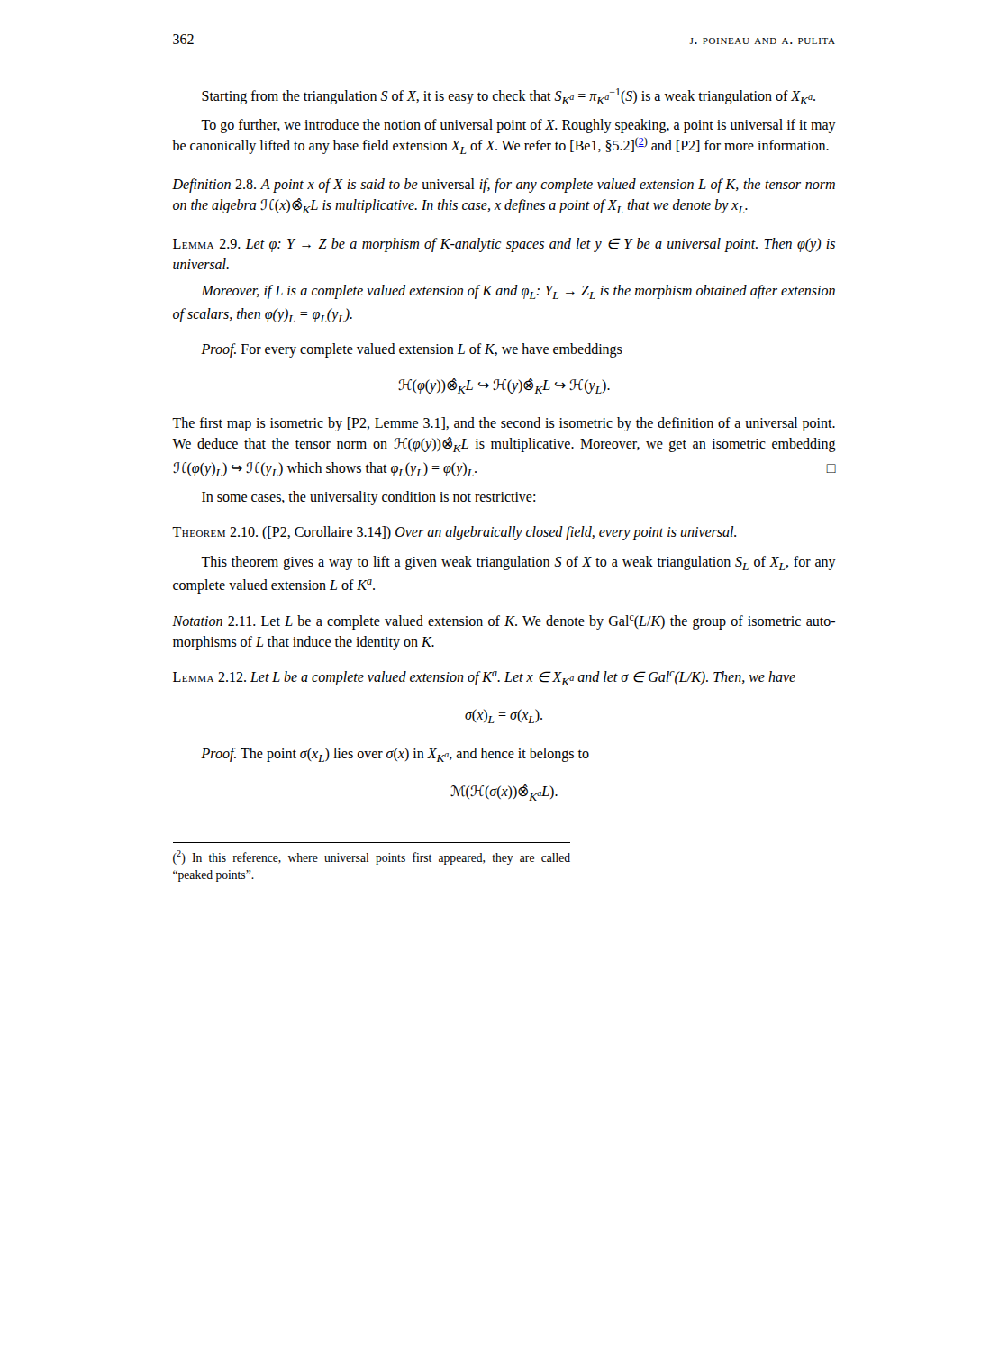362 j. poineau and a. pulita
Starting from the triangulation S of X, it is easy to check that SKa = πKa−1(S) is a weak triangulation of XKa.
To go further, we introduce the notion of universal point of X. Roughly speaking, a point is universal if it may be canonically lifted to any base field extension XL of X. We refer to [Be1, §5.2](2) and [P2] for more information.
Definition 2.8. A point x of X is said to be universal if, for any complete valued extension L of K, the tensor norm on the algebra ℋ(x)⊗̂KL is multiplicative. In this case, x defines a point of XL that we denote by xL.
Lemma 2.9. Let φ: Y → Z be a morphism of K-analytic spaces and let y ∈ Y be a universal point. Then φ(y) is universal.
Moreover, if L is a complete valued extension of K and φL: YL → ZL is the morphism obtained after extension of scalars, then φ(y)L = φL(yL).
Proof. For every complete valued extension L of K, we have embeddings
ℋ(φ(y))⊗̂KL ↪ ℋ(y)⊗̂KL ↪ ℋ(yL).
The first map is isometric by [P2, Lemme 3.1], and the second is isometric by the definition of a universal point. We deduce that the tensor norm on ℋ(φ(y))⊗̂KL is multiplicative. Moreover, we get an isometric embedding ℋ(φ(y)L) ↪ ℋ(yL) which shows that φL(yL) = φ(y)L. □
In some cases, the universality condition is not restrictive:
Theorem 2.10. ([P2, Corollaire 3.14]) Over an algebraically closed field, every point is universal.
This theorem gives a way to lift a given weak triangulation S of X to a weak triangulation SL of XL, for any complete valued extension L of Ka.
Notation 2.11. Let L be a complete valued extension of K. We denote by Galc(L/K) the group of isometric automorphisms of L that induce the identity on K.
Lemma 2.12. Let L be a complete valued extension of Ka. Let x ∈ XKa and let σ ∈ Galc(L/K). Then, we have
σ(x)L = σ(xL).
Proof. The point σ(xL) lies over σ(x) in XKa, and hence it belongs to
ℳ(ℋ(σ(x))⊗̂KaL).
(2) In this reference, where universal points first appeared, they are called “peaked points”.